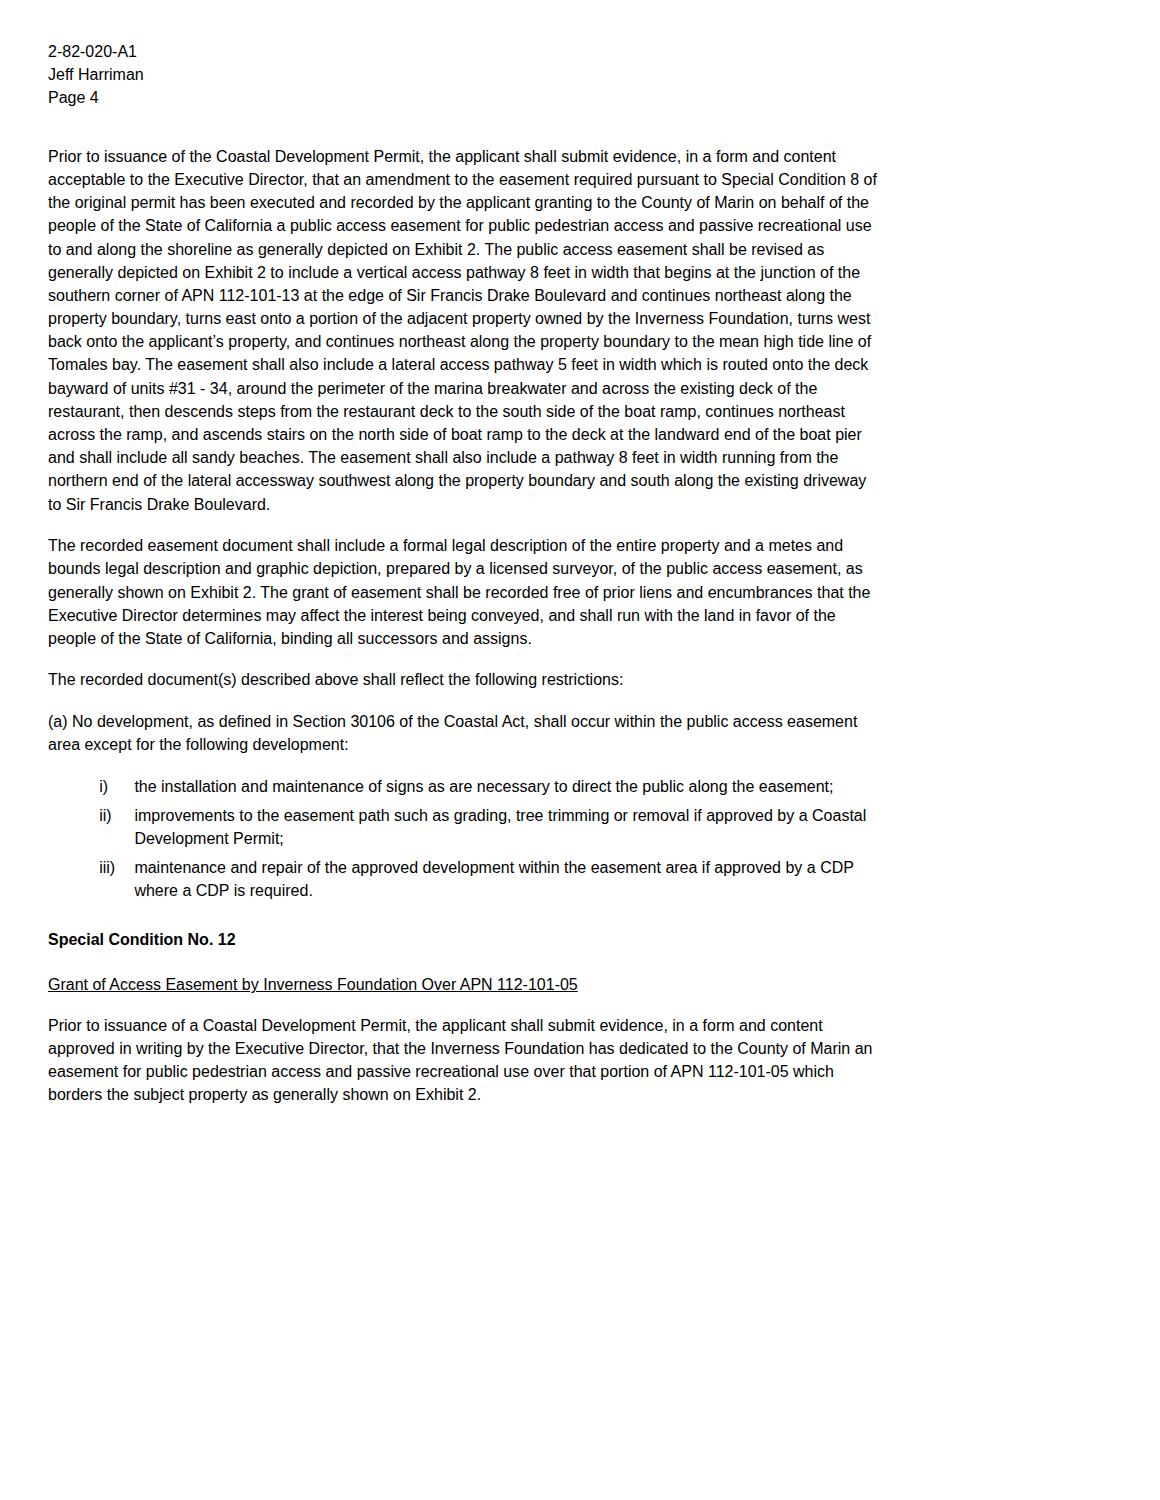2-82-020-A1
Jeff Harriman
Page 4
Prior to issuance of the Coastal Development Permit, the applicant shall submit evidence, in a form and content acceptable to the Executive Director, that an amendment to the easement required pursuant to Special Condition 8 of the original permit has been executed and recorded by the applicant granting to the County of Marin on behalf of the people of the State of California a public access easement for public pedestrian access and passive recreational use to and along the shoreline as generally depicted on Exhibit 2. The public access easement shall be revised as generally depicted on Exhibit 2 to include a vertical access pathway 8 feet in width that begins at the junction of the southern corner of APN 112-101-13 at the edge of Sir Francis Drake Boulevard and continues northeast along the property boundary, turns east onto a portion of the adjacent property owned by the Inverness Foundation, turns west back onto the applicant’s property, and continues northeast along the property boundary to the mean high tide line of Tomales bay. The easement shall also include a lateral access pathway 5 feet in width which is routed onto the deck bayward of units #31 - 34, around the perimeter of the marina breakwater and across the existing deck of the restaurant, then descends steps from the restaurant deck to the south side of the boat ramp, continues northeast across the ramp, and ascends stairs on the north side of boat ramp to the deck at the landward end of the boat pier and shall include all sandy beaches. The easement shall also include a pathway 8 feet in width running from the northern end of the lateral accessway southwest along the property boundary and south along the existing driveway to Sir Francis Drake Boulevard.
The recorded easement document shall include a formal legal description of the entire property and a metes and bounds legal description and graphic depiction, prepared by a licensed surveyor, of the public access easement, as generally shown on Exhibit 2. The grant of easement shall be recorded free of prior liens and encumbrances that the Executive Director determines may affect the interest being conveyed, and shall run with the land in favor of the people of the State of California, binding all successors and assigns.
The recorded document(s) described above shall reflect the following restrictions:
(a) No development, as defined in Section 30106 of the Coastal Act, shall occur within the public access easement area except for the following development:
i) the installation and maintenance of signs as are necessary to direct the public along the easement;
ii) improvements to the easement path such as grading, tree trimming or removal if approved by a Coastal Development Permit;
iii) maintenance and repair of the approved development within the easement area if approved by a CDP where a CDP is required.
Special Condition No. 12
Grant of Access Easement by Inverness Foundation Over APN 112-101-05
Prior to issuance of a Coastal Development Permit, the applicant shall submit evidence, in a form and content approved in writing by the Executive Director, that the Inverness Foundation has dedicated to the County of Marin an easement for public pedestrian access and passive recreational use over that portion of APN 112-101-05 which borders the subject property as generally shown on Exhibit 2.